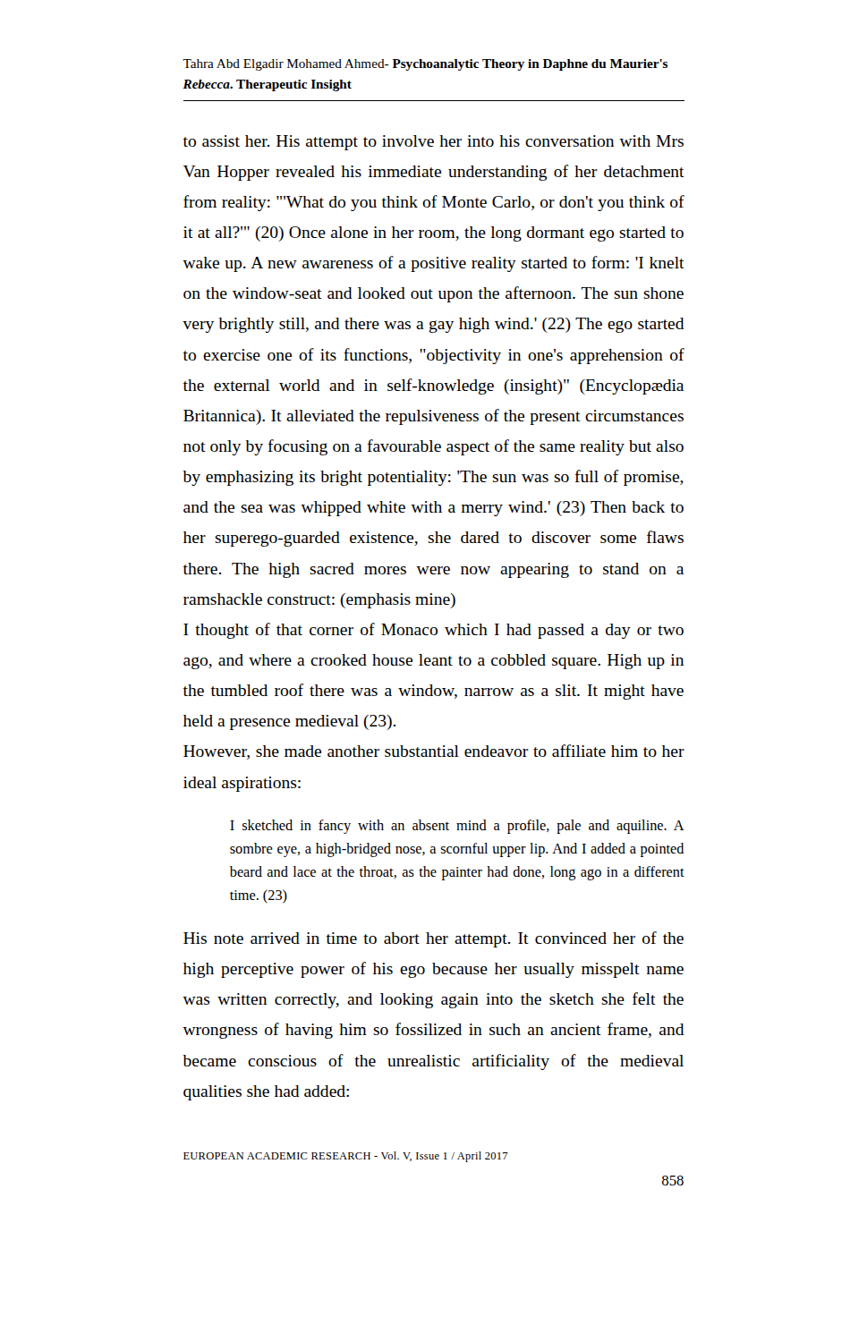Tahra Abd Elgadir Mohamed Ahmed- Psychoanalytic Theory in Daphne du Maurier's Rebecca. Therapeutic Insight
to assist her. His attempt to involve her into his conversation with Mrs Van Hopper revealed his immediate understanding of her detachment from reality: "'What do you think of Monte Carlo, or don't you think of it at all?'" (20) Once alone in her room, the long dormant ego started to wake up. A new awareness of a positive reality started to form: 'I knelt on the window-seat and looked out upon the afternoon. The sun shone very brightly still, and there was a gay high wind.' (22) The ego started to exercise one of its functions, "objectivity in one's apprehension of the external world and in self-knowledge (insight)" (Encyclopædia Britannica). It alleviated the repulsiveness of the present circumstances not only by focusing on a favourable aspect of the same reality but also by emphasizing its bright potentiality: 'The sun was so full of promise, and the sea was whipped white with a merry wind.' (23) Then back to her superego-guarded existence, she dared to discover some flaws there. The high sacred mores were now appearing to stand on a ramshackle construct: (emphasis mine)
I thought of that corner of Monaco which I had passed a day or two ago, and where a crooked house leant to a cobbled square. High up in the tumbled roof there was a window, narrow as a slit. It might have held a presence medieval (23).
However, she made another substantial endeavor to affiliate him to her ideal aspirations:
I sketched in fancy with an absent mind a profile, pale and aquiline. A sombre eye, a high-bridged nose, a scornful upper lip. And I added a pointed beard and lace at the throat, as the painter had done, long ago in a different time. (23)
His note arrived in time to abort her attempt. It convinced her of the high perceptive power of his ego because her usually misspelt name was written correctly, and looking again into the sketch she felt the wrongness of having him so fossilized in such an ancient frame, and became conscious of the unrealistic artificiality of the medieval qualities she had added:
EUROPEAN ACADEMIC RESEARCH - Vol. V, Issue 1 / April 2017
858